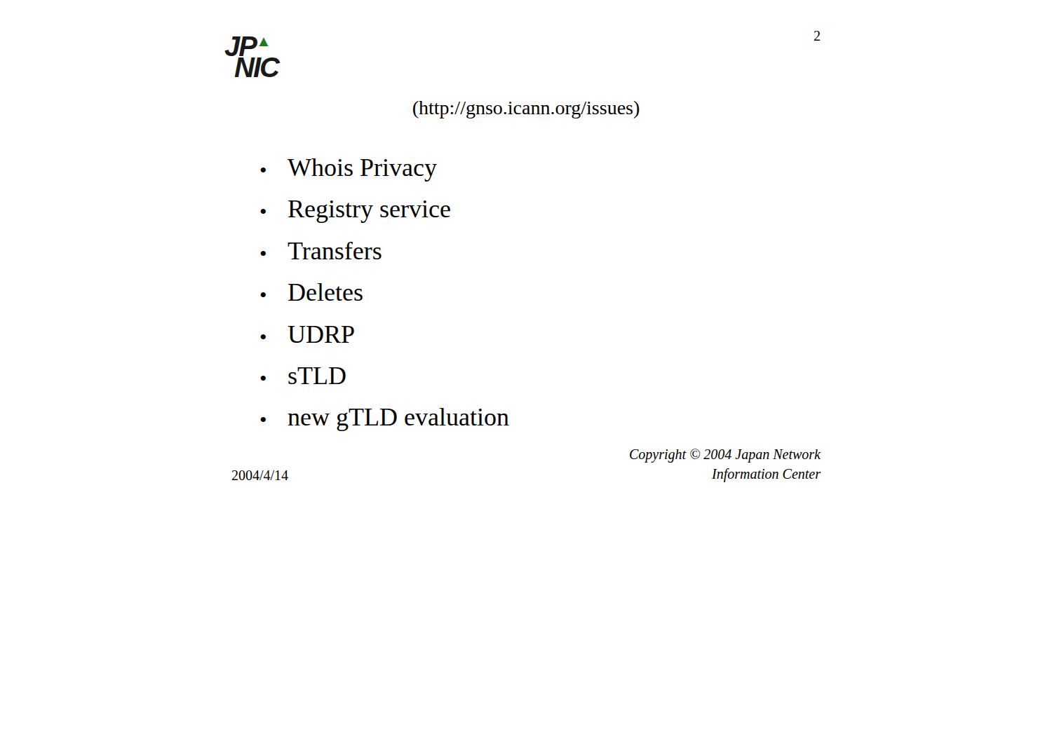JP▲ NIC
2
　　　　
(http://gnso.icann.org/issues)
Whois Privacy
Registry service
Transfers
Deletes
UDRP
sTLD　　
new gTLD evaluation
2004/4/14
Copyright © 2004 Japan Network
Information Center